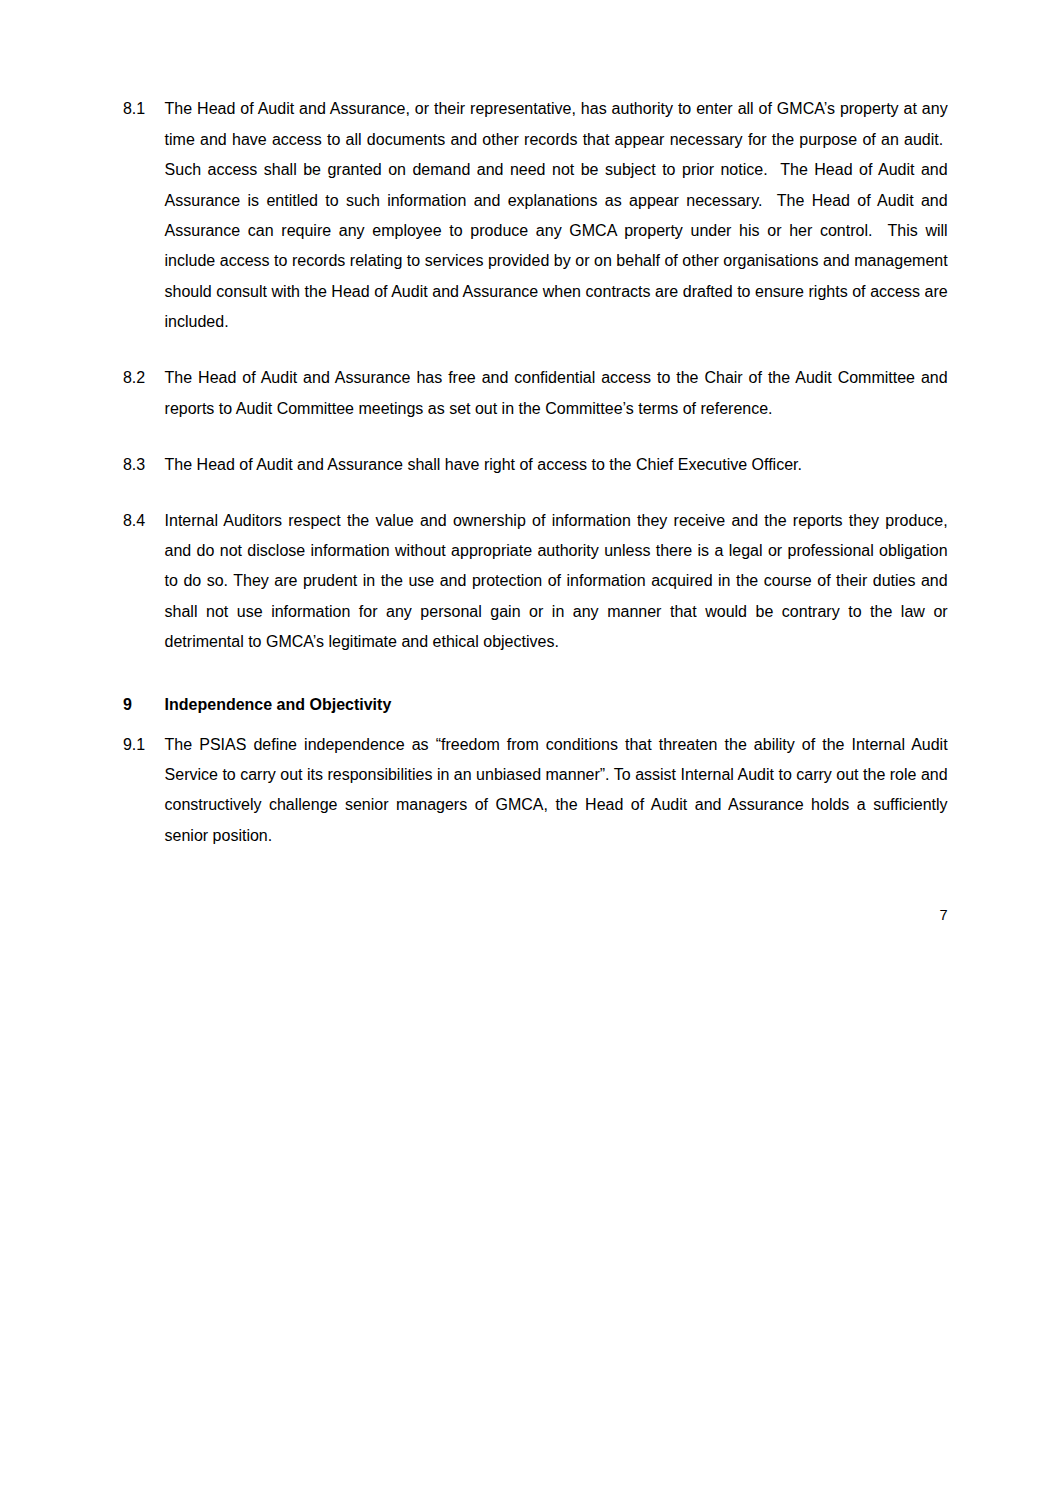8.1
The Head of Audit and Assurance, or their representative, has authority to enter all of GMCA’s property at any time and have access to all documents and other records that appear necessary for the purpose of an audit. Such access shall be granted on demand and need not be subject to prior notice. The Head of Audit and Assurance is entitled to such information and explanations as appear necessary. The Head of Audit and Assurance can require any employee to produce any GMCA property under his or her control. This will include access to records relating to services provided by or on behalf of other organisations and management should consult with the Head of Audit and Assurance when contracts are drafted to ensure rights of access are included.
8.2
The Head of Audit and Assurance has free and confidential access to the Chair of the Audit Committee and reports to Audit Committee meetings as set out in the Committee’s terms of reference.
8.3
The Head of Audit and Assurance shall have right of access to the Chief Executive Officer.
8.4
Internal Auditors respect the value and ownership of information they receive and the reports they produce, and do not disclose information without appropriate authority unless there is a legal or professional obligation to do so. They are prudent in the use and protection of information acquired in the course of their duties and shall not use information for any personal gain or in any manner that would be contrary to the law or detrimental to GMCA’s legitimate and ethical objectives.
9 Independence and Objectivity
9.1
The PSIAS define independence as “freedom from conditions that threaten the ability of the Internal Audit Service to carry out its responsibilities in an unbiased manner”. To assist Internal Audit to carry out the role and constructively challenge senior managers of GMCA, the Head of Audit and Assurance holds a sufficiently senior position.
7